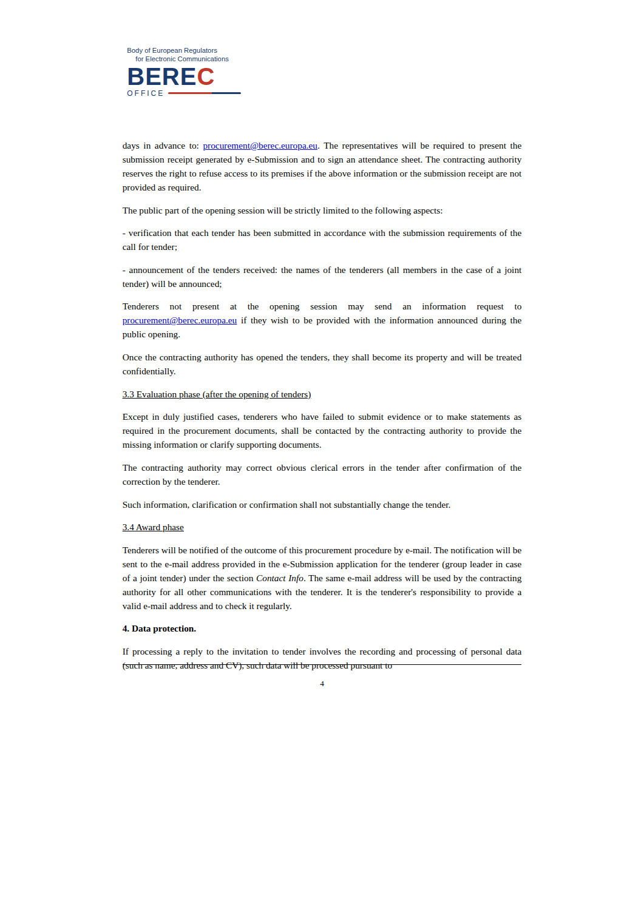Body of European Regulators
for Electronic Communications
BEREC
OFFICE
days in advance to: procurement@berec.europa.eu. The representatives will be required to present the submission receipt generated by e-Submission and to sign an attendance sheet. The contracting authority reserves the right to refuse access to its premises if the above information or the submission receipt are not provided as required.
The public part of the opening session will be strictly limited to the following aspects:
- verification that each tender has been submitted in accordance with the submission requirements of the call for tender;
- announcement of the tenders received: the names of the tenderers (all members in the case of a joint tender) will be announced;
Tenderers not present at the opening session may send an information request to procurement@berec.europa.eu if they wish to be provided with the information announced during the public opening.
Once the contracting authority has opened the tenders, they shall become its property and will be treated confidentially.
3.3 Evaluation phase (after the opening of tenders)
Except in duly justified cases, tenderers who have failed to submit evidence or to make statements as required in the procurement documents, shall be contacted by the contracting authority to provide the missing information or clarify supporting documents.
The contracting authority may correct obvious clerical errors in the tender after confirmation of the correction by the tenderer.
Such information, clarification or confirmation shall not substantially change the tender.
3.4 Award phase
Tenderers will be notified of the outcome of this procurement procedure by e-mail. The notification will be sent to the e-mail address provided in the e-Submission application for the tenderer (group leader in case of a joint tender) under the section Contact Info. The same e-mail address will be used by the contracting authority for all other communications with the tenderer. It is the tenderer's responsibility to provide a valid e-mail address and to check it regularly.
4. Data protection.
If processing a reply to the invitation to tender involves the recording and processing of personal data (such as name, address and CV), such data will be processed pursuant to
4